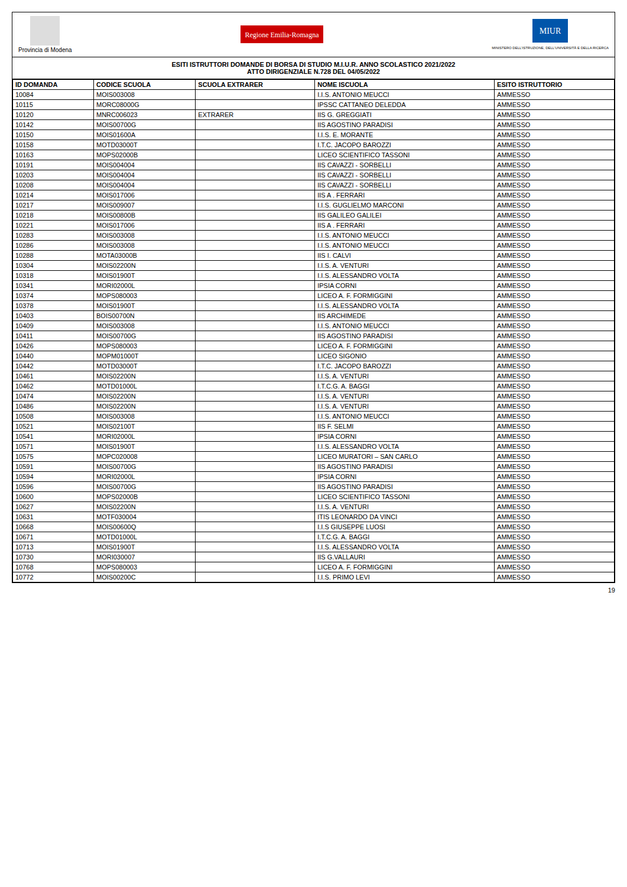Provincia di Modena
MINISTERO DELL'ISTRUZIONE, DELL'UNIVERSITÀ E DELLA RICERCA
ESITI ISTRUTTORI DOMANDE DI BORSA DI STUDIO M.I.U.R. ANNO SCOLASTICO 2021/2022
ATTO DIRIGENZIALE N.728 DEL 04/05/2022
| ID DOMANDA | CODICE SCUOLA | SCUOLA EXTRARER | NOME ISCUOLA | ESITO ISTRUTTORIO |
| --- | --- | --- | --- | --- |
| 10084 | MOIS003008 | | I.I.S. ANTONIO MEUCCI | AMMESSO |
| 10115 | MORC08000G | | IPSSC CATTANEO DELEDDA | AMMESSO |
| 10120 | MNRC006023 | EXTRARER | IIS G. GREGGIATI | AMMESSO |
| 10142 | MOIS00700G | | IIS AGOSTINO PARADISI | AMMESSO |
| 10150 | MOIS01600A | | I.I.S. E. MORANTE | AMMESSO |
| 10158 | MOTD03000T | | I.T.C. JACOPO BAROZZI | AMMESSO |
| 10163 | MOPS02000B | | LICEO SCIENTIFICO TASSONI | AMMESSO |
| 10191 | MOIS004004 | | IIS CAVAZZI - SORBELLI | AMMESSO |
| 10203 | MOIS004004 | | IIS CAVAZZI - SORBELLI | AMMESSO |
| 10208 | MOIS004004 | | IIS CAVAZZI - SORBELLI | AMMESSO |
| 10214 | MOIS017006 | | IIS A . FERRARI | AMMESSO |
| 10217 | MOIS009007 | | I.I.S. GUGLIELMO MARCONI | AMMESSO |
| 10218 | MOIS00800B | | IIS GALILEO GALILEI | AMMESSO |
| 10221 | MOIS017006 | | IIS A . FERRARI | AMMESSO |
| 10283 | MOIS003008 | | I.I.S. ANTONIO MEUCCI | AMMESSO |
| 10286 | MOIS003008 | | I.I.S. ANTONIO MEUCCI | AMMESSO |
| 10288 | MOTA03000B | | IIS I. CALVI | AMMESSO |
| 10304 | MOIS02200N | | I.I.S. A. VENTURI | AMMESSO |
| 10318 | MOIS01900T | | I.I.S. ALESSANDRO VOLTA | AMMESSO |
| 10341 | MORI02000L | | IPSIA CORNI | AMMESSO |
| 10374 | MOPS080003 | | LICEO A. F. FORMIGGINI | AMMESSO |
| 10378 | MOIS01900T | | I.I.S. ALESSANDRO VOLTA | AMMESSO |
| 10403 | BOIS00700N | | IIS ARCHIMEDE | AMMESSO |
| 10409 | MOIS003008 | | I.I.S. ANTONIO MEUCCI | AMMESSO |
| 10411 | MOIS00700G | | IIS AGOSTINO PARADISI | AMMESSO |
| 10426 | MOPS080003 | | LICEO A. F. FORMIGGINI | AMMESSO |
| 10440 | MOPM01000T | | LICEO SIGONIO | AMMESSO |
| 10442 | MOTD03000T | | I.T.C. JACOPO BAROZZI | AMMESSO |
| 10461 | MOIS02200N | | I.I.S. A. VENTURI | AMMESSO |
| 10462 | MOTD01000L | | I.T.C.G. A. BAGGI | AMMESSO |
| 10474 | MOIS02200N | | I.I.S. A. VENTURI | AMMESSO |
| 10486 | MOIS02200N | | I.I.S. A. VENTURI | AMMESSO |
| 10508 | MOIS003008 | | I.I.S. ANTONIO MEUCCI | AMMESSO |
| 10521 | MOIS02100T | | IIS F. SELMI | AMMESSO |
| 10541 | MORI02000L | | IPSIA CORNI | AMMESSO |
| 10571 | MOIS01900T | | I.I.S. ALESSANDRO VOLTA | AMMESSO |
| 10575 | MOPC020008 | | LICEO MURATORI – SAN CARLO | AMMESSO |
| 10591 | MOIS00700G | | IIS AGOSTINO PARADISI | AMMESSO |
| 10594 | MORI02000L | | IPSIA CORNI | AMMESSO |
| 10596 | MOIS00700G | | IIS AGOSTINO PARADISI | AMMESSO |
| 10600 | MOPS02000B | | LICEO SCIENTIFICO TASSONI | AMMESSO |
| 10627 | MOIS02200N | | I.I.S. A. VENTURI | AMMESSO |
| 10631 | MOTF030004 | | ITIS LEONARDO DA VINCI | AMMESSO |
| 10668 | MOIS00600Q | | I.I.S GIUSEPPE LUOSI | AMMESSO |
| 10671 | MOTD01000L | | I.T.C.G. A. BAGGI | AMMESSO |
| 10713 | MOIS01900T | | I.I.S. ALESSANDRO VOLTA | AMMESSO |
| 10730 | MORI030007 | | IIS G.VALLAURI | AMMESSO |
| 10768 | MOPS080003 | | LICEO A. F. FORMIGGINI | AMMESSO |
| 10772 | MOIS00200C | | I.I.S. PRIMO LEVI | AMMESSO |
19